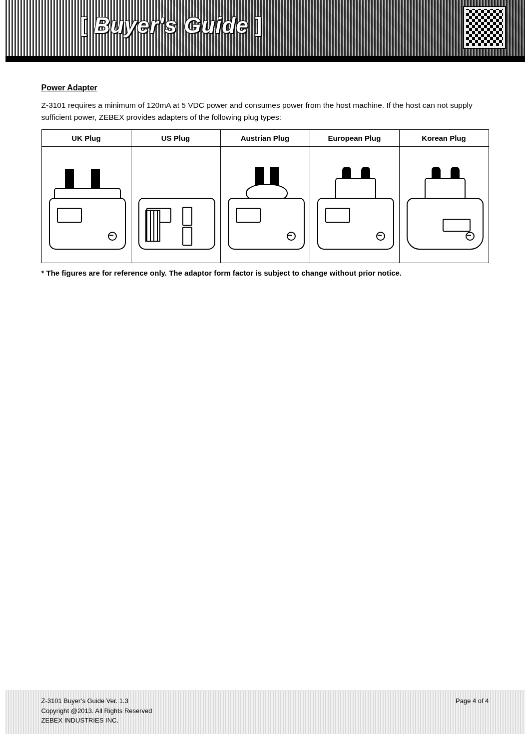[ Buyer's Guide ]
Power Adapter
Z-3101 requires a minimum of 120mA at 5 VDC power and consumes power from the host machine. If the host can not supply sufficient power, ZEBEX provides adapters of the following plug types:
| UK Plug | US Plug | Austrian Plug | European Plug | Korean Plug |
| --- | --- | --- | --- | --- |
* The figures are for reference only. The adaptor form factor is subject to change without prior notice.
Z-3101 Buyer’s Guide Ver. 1.3
Copyright @2013. All Rights Reserved
ZEBEX INDUSTRIES INC.
Page 4 of 4